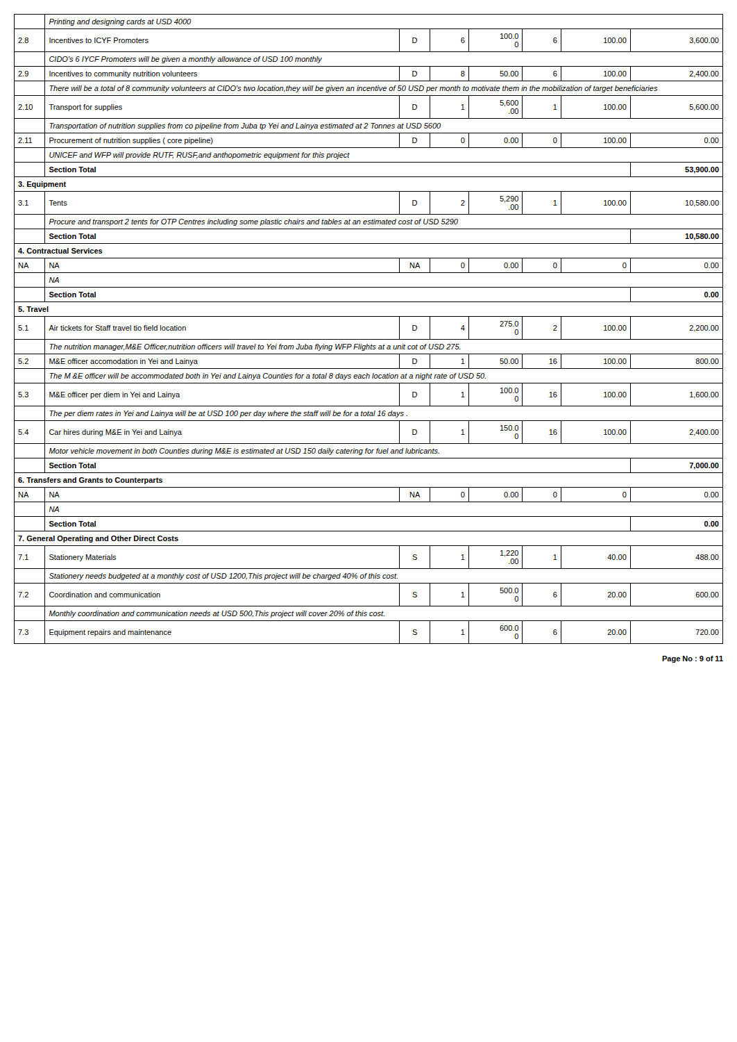| | Printing and designing cards at USD 4000 |
| 2.8 | Incentives to ICYF Promoters | D | 6 | 100.0 0 | 6 | 100.00 | 3,600.00 |
| | CIDO's 6 IYCF Promoters will be given a monthly allowance of USD 100 monthly |
| 2.9 | Incentives to community nutrition volunteers | D | 8 | 50.00 | 6 | 100.00 | 2,400.00 |
| | There will be a total of 8 community volunteers at CIDO's two location,they will be given an incentive of 50 USD per month to motivate them in the mobilization of target beneficiaries |
| 2.10 | Transport for supplies | D | 1 | 5,600 .00 | 1 | 100.00 | 5,600.00 |
| | Transportation of nutrition supplies from co pipeline from Juba tp Yei and Lainya estimated at 2 Tonnes at USD 5600 |
| 2.11 | Procurement of nutrition supplies ( core pipeline) | D | 0 | 0.00 | 0 | 100.00 | 0.00 |
| | UNICEF and WFP will provide RUTF, RUSF,and anthopometric equipment for this project |
| | Section Total | 53,900.00 |
| 3. Equipment |
| 3.1 | Tents | D | 2 | 5,290 .00 | 1 | 100.00 | 10,580.00 |
| | Procure and transport 2 tents for OTP Centres including some plastic chairs and tables at an estimated cost of USD 5290 |
| | Section Total | 10,580.00 |
| 4. Contractual Services |
| NA | NA | NA | 0 | 0.00 | 0 | 0 | 0.00 |
| | NA |
| | Section Total | 0.00 |
| 5. Travel |
| 5.1 | Air tickets for Staff travel tio field location | D | 4 | 275.0 0 | 2 | 100.00 | 2,200.00 |
| | The nutrition manager,M&E Officer,nutrition officers will travel to Yei from Juba flying WFP Flights at a unit cot of USD 275. |
| 5.2 | M&E officer accomodation in Yei and Lainya | D | 1 | 50.00 | 16 | 100.00 | 800.00 |
| | The M &E officer will be accommodated both in Yei and Lainya Counties for a total 8 days each location at a night rate of USD 50. |
| 5.3 | M&E officer per diem in Yei and Lainya | D | 1 | 100.0 0 | 16 | 100.00 | 1,600.00 |
| | The per diem rates in Yei and Lainya will be at USD 100 per day where the staff will be for a total 16 days . |
| 5.4 | Car hires during M&E in Yei and Lainya | D | 1 | 150.0 0 | 16 | 100.00 | 2,400.00 |
| | Motor vehicle movement in both Counties during M&E is estimated at USD 150 daily catering for fuel and lubricants. |
| | Section Total | 7,000.00 |
| 6. Transfers and Grants to Counterparts |
| NA | NA | NA | 0 | 0.00 | 0 | 0 | 0.00 |
| | NA |
| | Section Total | 0.00 |
| 7. General Operating and Other Direct Costs |
| 7.1 | Stationery Materials | S | 1 | 1,220 .00 | 1 | 40.00 | 488.00 |
| | Stationery needs budgeted at a monthly cost of USD 1200,This project will be charged 40% of this cost. |
| 7.2 | Coordination and communication | S | 1 | 500.0 0 | 6 | 20.00 | 600.00 |
| | Monthly coordination and communication needs at USD 500,This project will cover 20% of this cost. |
| 7.3 | Equipment repairs and maintenance | S | 1 | 600.0 0 | 6 | 20.00 | 720.00 |
Page No : 9 of 11